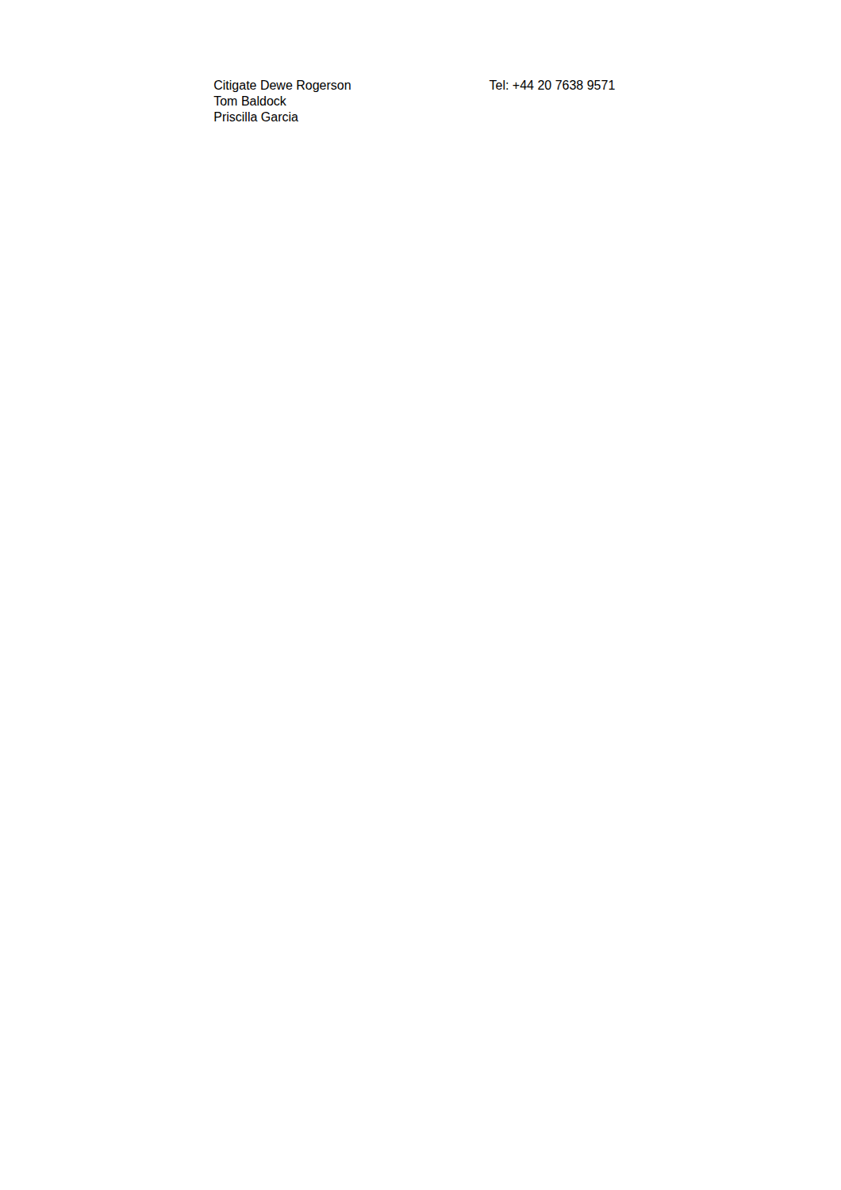Citigate Dewe Rogerson
Tel: +44 20 7638 9571
Tom Baldock
Priscilla Garcia